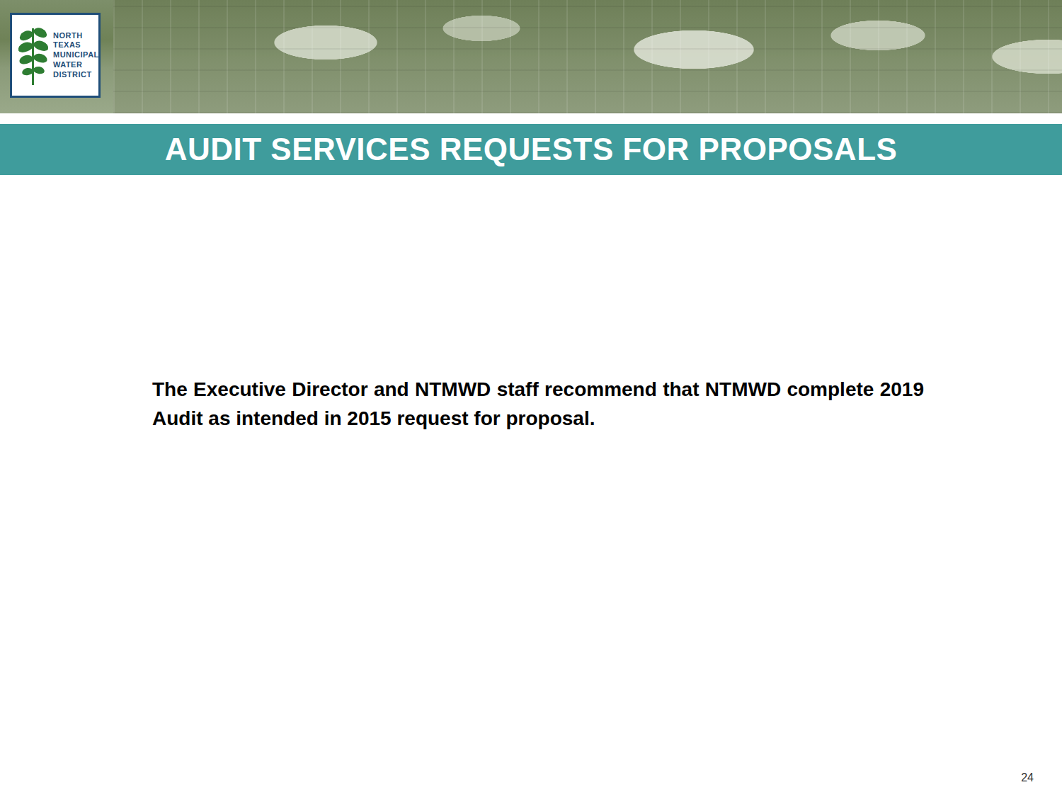North
Texas
Municipal
Water
District
AUDIT SERVICES REQUESTS FOR PROPOSALS
The Executive Director and NTMWD staff recommend that NTMWD complete 2019 Audit as intended in 2015 request for proposal.
24